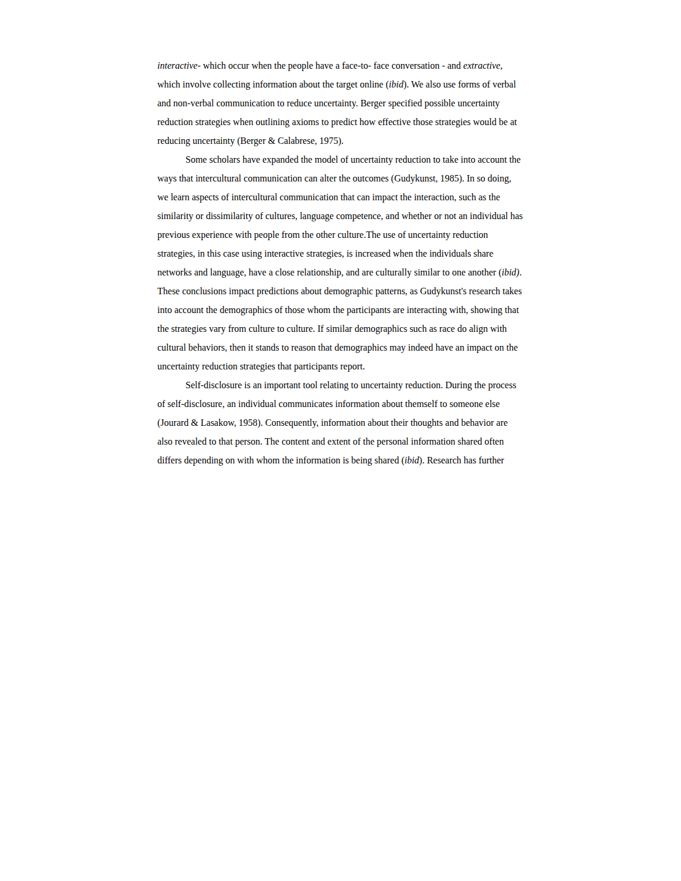interactive- which occur when the people have a face-to- face conversation - and extractive, which involve collecting information about the target online (ibid). We also use forms of verbal and non-verbal communication to reduce uncertainty. Berger specified possible uncertainty reduction strategies when outlining axioms to predict how effective those strategies would be at reducing uncertainty (Berger & Calabrese, 1975).
Some scholars have expanded the model of uncertainty reduction to take into account the ways that intercultural communication can alter the outcomes (Gudykunst, 1985). In so doing, we learn aspects of intercultural communication that can impact the interaction, such as the similarity or dissimilarity of cultures, language competence, and whether or not an individual has previous experience with people from the other culture.The use of uncertainty reduction strategies, in this case using interactive strategies, is increased when the individuals share networks and language, have a close relationship, and are culturally similar to one another (ibid). These conclusions impact predictions about demographic patterns, as Gudykunst's research takes into account the demographics of those whom the participants are interacting with, showing that the strategies vary from culture to culture. If similar demographics such as race do align with cultural behaviors, then it stands to reason that demographics may indeed have an impact on the uncertainty reduction strategies that participants report.
Self-disclosure is an important tool relating to uncertainty reduction. During the process of self-disclosure, an individual communicates information about themself to someone else (Jourard & Lasakow, 1958). Consequently, information about their thoughts and behavior are also revealed to that person. The content and extent of the personal information shared often differs depending on with whom the information is being shared (ibid). Research has further